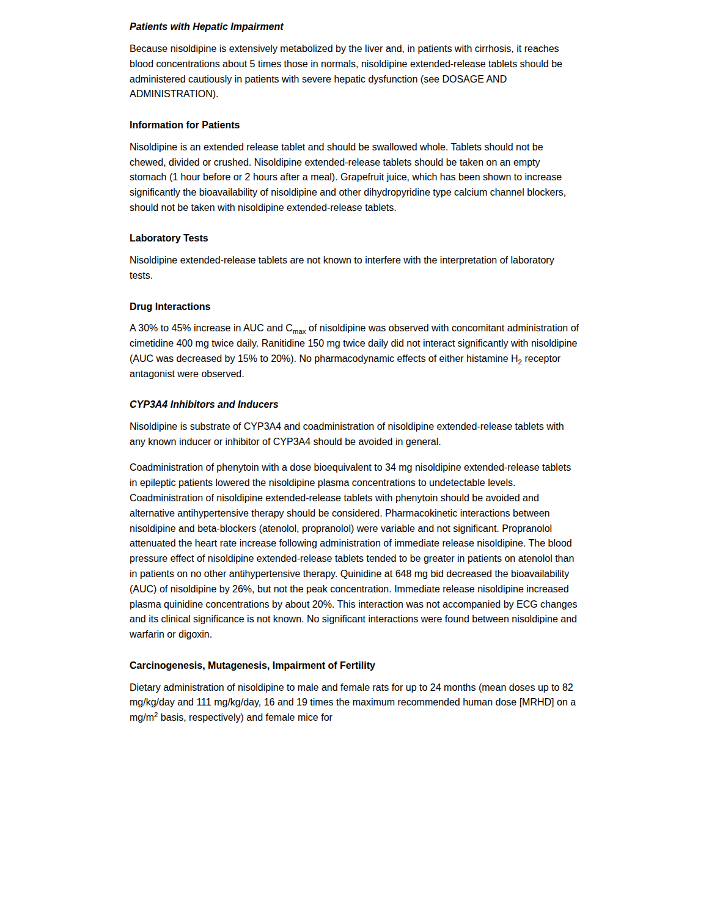Patients with Hepatic Impairment
Because nisoldipine is extensively metabolized by the liver and, in patients with cirrhosis, it reaches blood concentrations about 5 times those in normals, nisoldipine extended-release tablets should be administered cautiously in patients with severe hepatic dysfunction (see DOSAGE AND ADMINISTRATION).
Information for Patients
Nisoldipine is an extended release tablet and should be swallowed whole. Tablets should not be chewed, divided or crushed. Nisoldipine extended-release tablets should be taken on an empty stomach (1 hour before or 2 hours after a meal). Grapefruit juice, which has been shown to increase significantly the bioavailability of nisoldipine and other dihydropyridine type calcium channel blockers, should not be taken with nisoldipine extended-release tablets.
Laboratory Tests
Nisoldipine extended-release tablets are not known to interfere with the interpretation of laboratory tests.
Drug Interactions
A 30% to 45% increase in AUC and Cmax of nisoldipine was observed with concomitant administration of cimetidine 400 mg twice daily. Ranitidine 150 mg twice daily did not interact significantly with nisoldipine (AUC was decreased by 15% to 20%). No pharmacodynamic effects of either histamine H2 receptor antagonist were observed.
CYP3A4 Inhibitors and Inducers
Nisoldipine is substrate of CYP3A4 and coadministration of nisoldipine extended-release tablets with any known inducer or inhibitor of CYP3A4 should be avoided in general.
Coadministration of phenytoin with a dose bioequivalent to 34 mg nisoldipine extended-release tablets in epileptic patients lowered the nisoldipine plasma concentrations to undetectable levels. Coadministration of nisoldipine extended-release tablets with phenytoin should be avoided and alternative antihypertensive therapy should be considered. Pharmacokinetic interactions between nisoldipine and beta-blockers (atenolol, propranolol) were variable and not significant. Propranolol attenuated the heart rate increase following administration of immediate release nisoldipine. The blood pressure effect of nisoldipine extended-release tablets tended to be greater in patients on atenolol than in patients on no other antihypertensive therapy. Quinidine at 648 mg bid decreased the bioavailability (AUC) of nisoldipine by 26%, but not the peak concentration. Immediate release nisoldipine increased plasma quinidine concentrations by about 20%. This interaction was not accompanied by ECG changes and its clinical significance is not known. No significant interactions were found between nisoldipine and warfarin or digoxin.
Carcinogenesis, Mutagenesis, Impairment of Fertility
Dietary administration of nisoldipine to male and female rats for up to 24 months (mean doses up to 82 mg/kg/day and 111 mg/kg/day, 16 and 19 times the maximum recommended human dose [MRHD] on a mg/m2 basis, respectively) and female mice for